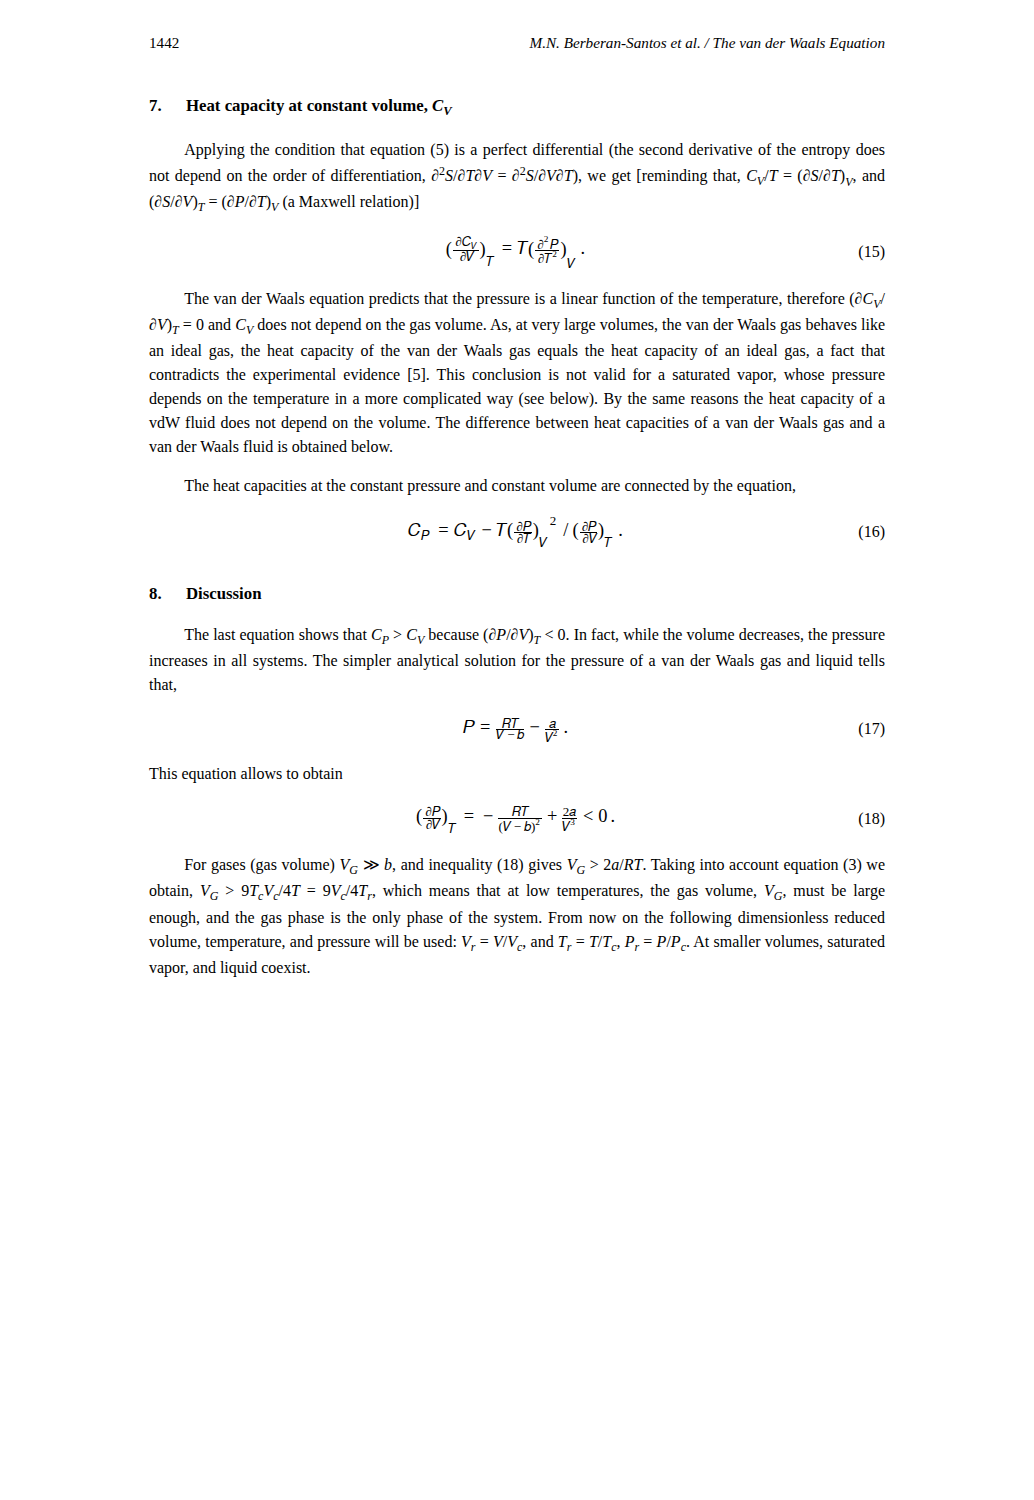1442 M.N. Berberan-Santos et al. / The van der Waals Equation
7. Heat capacity at constant volume, CV
Applying the condition that equation (5) is a perfect differential (the second derivative of the entropy does not depend on the order of differentiation, ∂2S/∂T∂V = ∂2S/∂V∂T), we get [reminding that, CV/T = (∂S/∂T)V, and (∂S/∂V)T = (∂P/∂T)V (a Maxwell relation)]
( ∂CV ∂V ) T = T ( ∂2P ∂T2 ) V . (15)
The van der Waals equation predicts that the pressure is a linear function of the temperature, therefore (∂CV/∂V)T = 0 and CV does not depend on the gas volume. As, at very large volumes, the van der Waals gas behaves like an ideal gas, the heat capacity of the van der Waals gas equals the heat capacity of an ideal gas, a fact that contradicts the experimental evidence [5]. This conclusion is not valid for a saturated vapor, whose pressure depends on the temperature in a more complicated way (see below). By the same reasons the heat capacity of a vdW fluid does not depend on the volume. The difference between heat capacities of a van der Waals gas and a van der Waals fluid is obtained below.
The heat capacities at the constant pressure and constant volume are connected by the equation,
CP = CV − T ( ∂P ∂T ) V 2 / ( ∂P ∂V ) T . (16)
8. Discussion
The last equation shows that CP > CV because (∂P/∂V)T < 0. In fact, while the volume decreases, the pressure increases in all systems. The simpler analytical solution for the pressure of a van der Waals gas and liquid tells that,
P = RT V−b − a V2 . (17)
This equation allows to obtain
( ∂P ∂V ) T = − RT (V−b)2 + 2a V3 < 0 . (18)
For gases (gas volume) VG ≫ b, and inequality (18) gives VG > 2a/RT. Taking into account equation (3) we obtain, VG > 9TcVc/4T = 9Vc/4Tr, which means that at low temperatures, the gas volume, VG, must be large enough, and the gas phase is the only phase of the system. From now on the following dimensionless reduced volume, temperature, and pressure will be used: Vr = V/Vc, and Tr = T/Tc, Pr = P/Pc. At smaller volumes, saturated vapor, and liquid coexist.